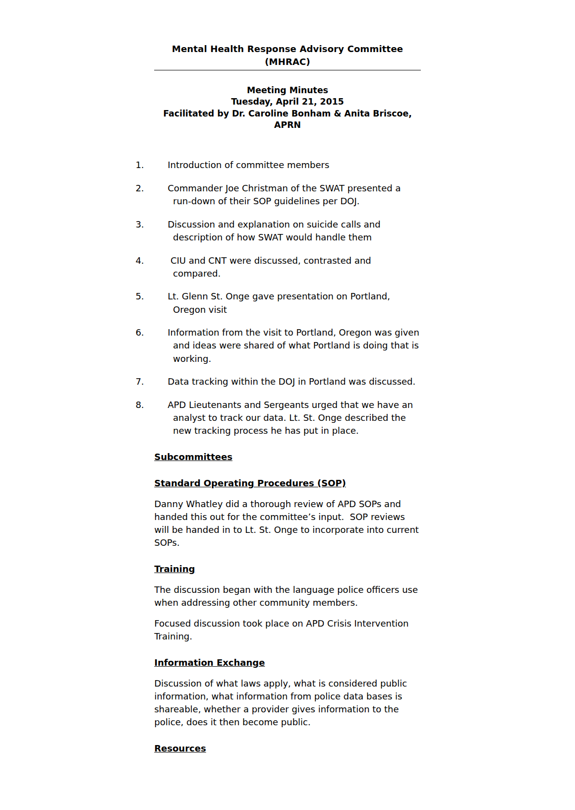Mental Health Response Advisory Committee (MHRAC)
Meeting Minutes
Tuesday, April 21, 2015
Facilitated by Dr. Caroline Bonham & Anita Briscoe, APRN
1. Introduction of committee members
2. Commander Joe Christman of the SWAT presented a run-down of their SOP guidelines per DOJ.
3. Discussion and explanation on suicide calls and description of how SWAT would handle them
4. CIU and CNT were discussed, contrasted and compared.
5. Lt. Glenn St. Onge gave presentation on Portland, Oregon visit
6. Information from the visit to Portland, Oregon was given and ideas were shared of what Portland is doing that is working.
7. Data tracking within the DOJ in Portland was discussed.
8. APD Lieutenants and Sergeants urged that we have an analyst to track our data. Lt. St. Onge described the new tracking process he has put in place.
Subcommittees
Standard Operating Procedures (SOP)
Danny Whatley did a thorough review of APD SOPs and handed this out for the committee’s input. SOP reviews will be handed in to Lt. St. Onge to incorporate into current SOPs.
Training
The discussion began with the language police officers use when addressing other community members.
Focused discussion took place on APD Crisis Intervention Training.
Information Exchange
Discussion of what laws apply, what is considered public information, what information from police data bases is shareable, whether a provider gives information to the police, does it then become public.
Resources